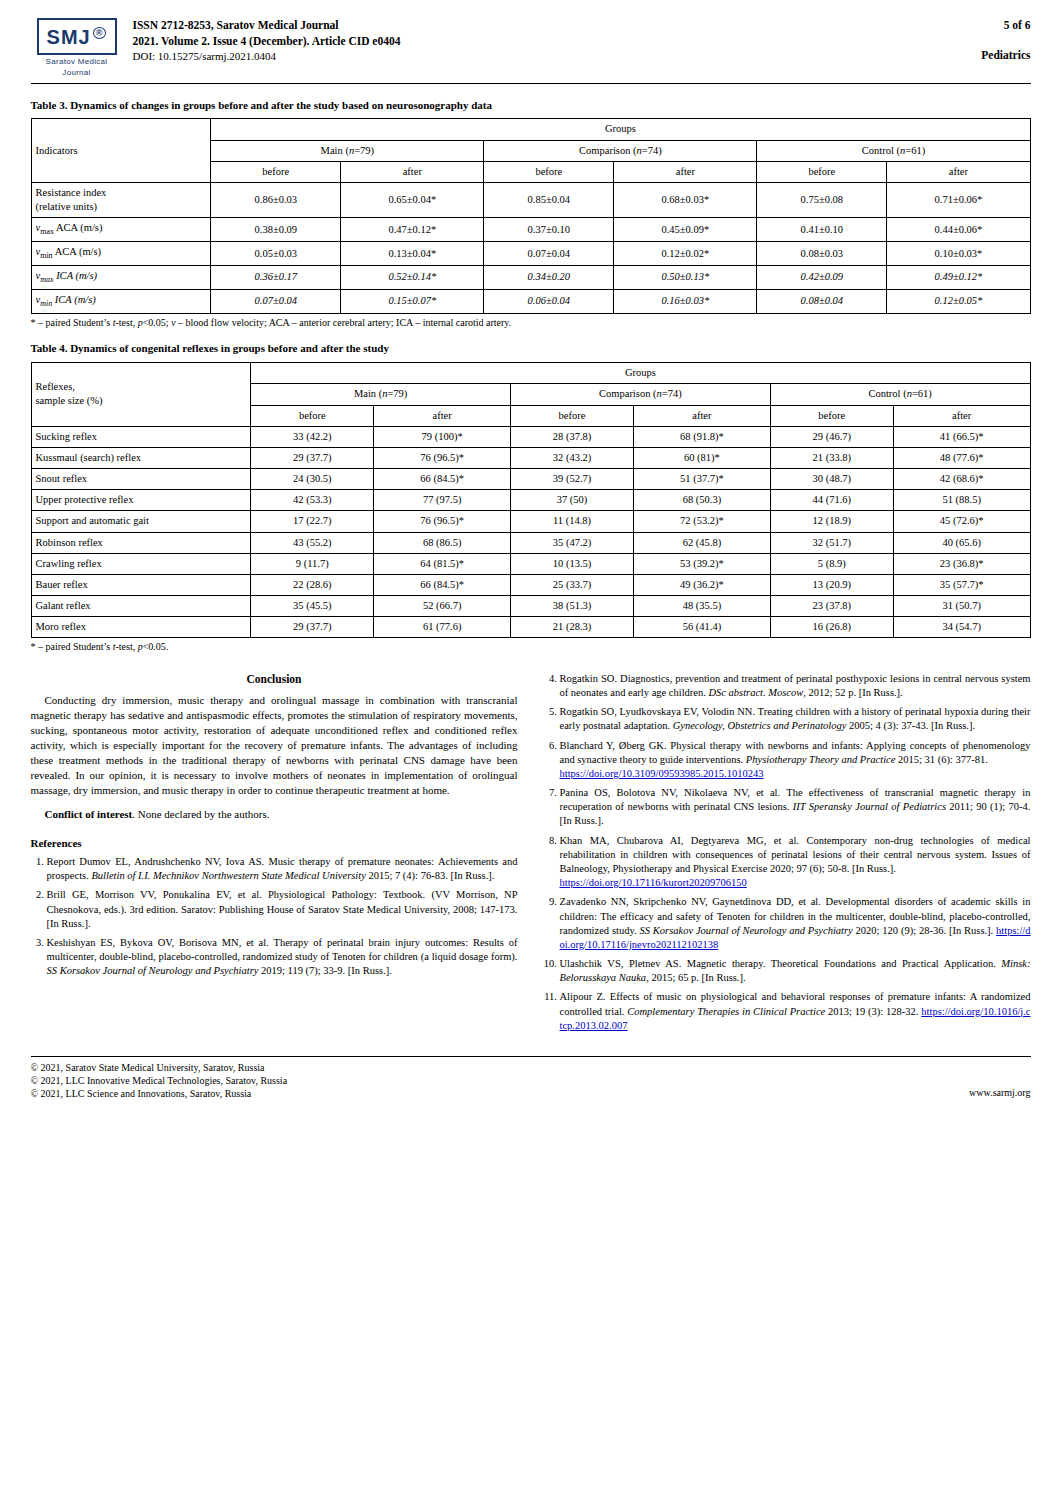SMJ®
Saratov Medical Journal
ISSN 2712-8253, Saratov Medical Journal
2021. Volume 2. Issue 4 (December). Article CID e0404
DOI: 10.15275/sarmj.2021.0404
5 of 6
Pediatrics
Table 3. Dynamics of changes in groups before and after the study based on neurosonography data
| Indicators | Groups |
| --- | --- |
| Main ( n =79) | Comparison ( n =74) | Control ( n =61) |
| before | after | before | after | before | after |
| Resistance index (relative units) | 0.86±0.03 | 0.65±0.04* | 0.85±0.04 | 0.68±0.03* | 0.75±0.08 | 0.71±0.06* |
| v max ACA (m/s) | 0.38±0.09 | 0.47±0.12* | 0.37±0.10 | 0.45±0.09* | 0.41±0.10 | 0.44±0.06* |
| v min ACA (m/s) | 0.05±0.03 | 0.13±0.04* | 0.07±0.04 | 0.12±0.02* | 0.08±0.03 | 0.10±0.03* |
| v max ICA (m/s) | 0.36±0.17 | 0.52±0.14* | 0.34±0.20 | 0.50±0.13* | 0.42±0.09 | 0.49±0.12* |
| v min ICA (m/s) | 0.07±0.04 | 0.15±0.07* | 0.06±0.04 | 0.16±0.03* | 0.08±0.04 | 0.12±0.05* |
* – paired Student’s t-test, p<0.05; v – blood flow velocity; ACA – anterior cerebral artery; ICA – internal carotid artery.
Table 4. Dynamics of congenital reflexes in groups before and after the study
| Reflexes, sample size (%) | Groups |
| --- | --- |
| Main ( n =79) | Comparison ( n =74) | Control ( n =61) |
| before | after | before | after | before | after |
| Sucking reflex | 33 (42.2) | 79 (100)* | 28 (37.8) | 68 (91.8)* | 29 (46.7) | 41 (66.5)* |
| Kussmaul (search) reflex | 29 (37.7) | 76 (96.5)* | 32 (43.2) | 60 (81)* | 21 (33.8) | 48 (77.6)* |
| Snout reflex | 24 (30.5) | 66 (84.5)* | 39 (52.7) | 51 (37.7)* | 30 (48.7) | 42 (68.6)* |
| Upper protective reflex | 42 (53.3) | 77 (97.5) | 37 (50) | 68 (50.3) | 44 (71.6) | 51 (88.5) |
| Support and automatic gait | 17 (22.7) | 76 (96.5)* | 11 (14.8) | 72 (53.2)* | 12 (18.9) | 45 (72.6)* |
| Robinson reflex | 43 (55.2) | 68 (86.5) | 35 (47.2) | 62 (45.8) | 32 (51.7) | 40 (65.6) |
| Crawling reflex | 9 (11.7) | 64 (81.5)* | 10 (13.5) | 53 (39.2)* | 5 (8.9) | 23 (36.8)* |
| Bauer reflex | 22 (28.6) | 66 (84.5)* | 25 (33.7) | 49 (36.2)* | 13 (20.9) | 35 (57.7)* |
| Galant reflex | 35 (45.5) | 52 (66.7) | 38 (51.3) | 48 (35.5) | 23 (37.8) | 31 (50.7) |
| Moro reflex | 29 (37.7) | 61 (77.6) | 21 (28.3) | 56 (41.4) | 16 (26.8) | 34 (54.7) |
* – paired Student’s t-test, p<0.05.
Conclusion
Conducting dry immersion, music therapy and orolingual massage in combination with transcranial magnetic therapy has sedative and antispasmodic effects, promotes the stimulation of respiratory movements, sucking, spontaneous motor activity, restoration of adequate unconditioned reflex and conditioned reflex activity, which is especially important for the recovery of premature infants. The advantages of including these treatment methods in the traditional therapy of newborns with perinatal CNS damage have been revealed. In our opinion, it is necessary to involve mothers of neonates in implementation of orolingual massage, dry immersion, and music therapy in order to continue therapeutic treatment at home.
Conflict of interest. None declared by the authors.
References
Report Dumov EL, Andrushchenko NV, Iova AS. Music therapy of premature neonates: Achievements and prospects. Bulletin of I.I. Mechnikov Northwestern State Medical University 2015; 7 (4): 76-83. [In Russ.].
Brill GE, Morrison VV, Ponukalina EV, et al. Physiological Pathology: Textbook. (VV Morrison, NP Chesnokova, eds.). 3rd edition. Saratov: Publishing House of Saratov State Medical University, 2008; 147-173. [In Russ.].
Keshishyan ES, Bykova OV, Borisova MN, et al. Therapy of perinatal brain injury outcomes: Results of multicenter, double-blind, placebo-controlled, randomized study of Tenoten for children (a liquid dosage form). SS Korsakov Journal of Neurology and Psychiatry 2019; 119 (7); 33-9. [In Russ.].
Rogatkin SO. Diagnostics, prevention and treatment of perinatal posthypoxic lesions in central nervous system of neonates and early age children. DSc abstract. Moscow, 2012; 52 p. [In Russ.].
Rogatkin SO, Lyudkovskaya EV, Volodin NN. Treating children with a history of perinatal hypoxia during their early postnatal adaptation. Gynecology, Obstetrics and Perinatology 2005; 4 (3): 37-43. [In Russ.].
Blanchard Y, Øberg GK. Physical therapy with newborns and infants: Applying concepts of phenomenology and synactive theory to guide interventions. Physiotherapy Theory and Practice 2015; 31 (6): 377-81.
https://doi.org/10.3109/09593985.2015.1010243
Panina OS, Bolotova NV, Nikolaeva NV, et al. The effectiveness of transcranial magnetic therapy in recuperation of newborns with perinatal CNS lesions. IIT Speransky Journal of Pediatrics 2011; 90 (1); 70-4. [In Russ.].
Khan MA, Chubarova AI, Degtyareva MG, et al. Contemporary non-drug technologies of medical rehabilitation in children with consequences of perinatal lesions of their central nervous system. Issues of Balneology, Physiotherapy and Physical Exercise 2020; 97 (6); 50-8. [In Russ.].
https://doi.org/10.17116/kurort20209706150
Zavadenko NN, Skripchenko NV, Gaynetdinova DD, et al. Developmental disorders of academic skills in children: The efficacy and safety of Tenoten for children in the multicenter, double-blind, placebo-controlled, randomized study. SS Korsakov Journal of Neurology and Psychiatry 2020; 120 (9); 28-36. [In Russ.]. https://doi.org/10.17116/jnevro202112102138
Ulashchik VS, Pletnev AS. Magnetic therapy. Theoretical Foundations and Practical Application. Minsk: Belorusskaya Nauka, 2015; 65 p. [In Russ.].
Alipour Z. Effects of music on physiological and behavioral responses of premature infants: A randomized controlled trial. Complementary Therapies in Clinical Practice 2013; 19 (3): 128-32. https://doi.org/10.1016/j.ctcp.2013.02.007
© 2021, Saratov State Medical University, Saratov, Russia
© 2021, LLC Innovative Medical Technologies, Saratov, Russia
© 2021, LLC Science and Innovations, Saratov, Russia
www.sarmj.org